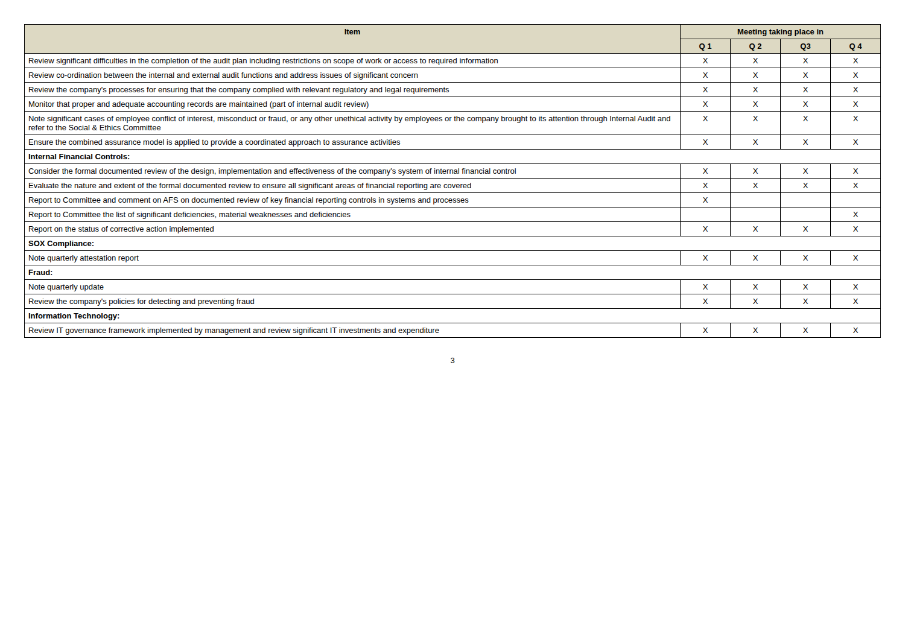| Item | Meeting taking place in |
| --- | --- |
| Q 1 | Q 2 | Q3 | Q 4 |
| Review significant difficulties in the completion of the audit plan including restrictions on scope of work or access to required information | X | X | X | X |
| Review co-ordination between the internal and external audit functions and address issues of significant concern | X | X | X | X |
| Review the company's processes for ensuring that the company complied with relevant regulatory and legal requirements | X | X | X | X |
| Monitor that proper and adequate accounting records are maintained (part of internal audit review) | X | X | X | X |
| Note significant cases of employee conflict of interest, misconduct or fraud, or any other unethical activity by employees or the company brought to its attention through Internal Audit and refer to the Social & Ethics Committee | X | X | X | X |
| Ensure the combined assurance model is applied to provide a coordinated approach to assurance activities | X | X | X | X |
| Internal Financial Controls: |
| Consider the formal documented review of the design, implementation and effectiveness of the company's system of internal financial control | X | X | X | X |
| Evaluate the nature and extent of the formal documented review to ensure all significant areas of financial reporting are covered | X | X | X | X |
| Report to Committee and comment on AFS on documented review of key financial reporting controls in systems and processes | X | | | |
| Report to Committee the list of significant deficiencies, material weaknesses and deficiencies | | | | X |
| Report on the status of corrective action implemented | X | X | X | X |
| SOX Compliance: |
| Note quarterly attestation report | X | X | X | X |
| Fraud: |
| Note quarterly update | X | X | X | X |
| Review the company's policies for detecting and preventing fraud | X | X | X | X |
| Information Technology: |
| Review IT governance framework implemented by management and review significant IT investments and expenditure | X | X | X | X |
3